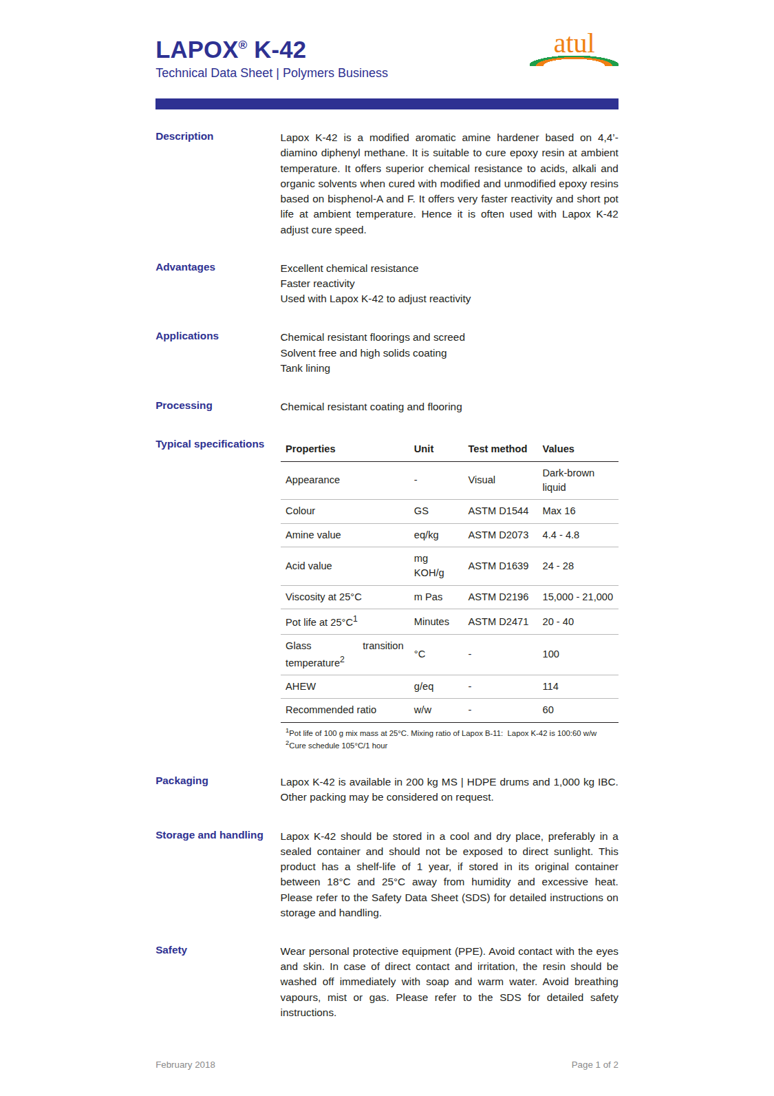atul
LAPOX® K-42
Technical Data Sheet | Polymers Business
Description
Lapox K-42 is a modified aromatic amine hardener based on 4,4’-diamino diphenyl methane. It is suitable to cure epoxy resin at ambient temperature. It offers superior chemical resistance to acids, alkali and organic solvents when cured with modified and unmodified epoxy resins based on bisphenol-A and F. It offers very faster reactivity and short pot life at ambient temperature. Hence it is often used with Lapox K-42 adjust cure speed.
Advantages
Excellent chemical resistance Faster reactivity Used with Lapox K-42 to adjust reactivity
Applications
Chemical resistant floorings and screed Solvent free and high solids coating Tank lining
Processing
Chemical resistant coating and flooring
Typical specifications
| Properties | Unit | Test method | Values |
| --- | --- | --- | --- |
| Appearance | - | Visual | Dark-brown liquid |
| Colour | GS | ASTM D1544 | Max 16 |
| Amine value | eq/kg | ASTM D2073 | 4.4 - 4.8 |
| Acid value | mg KOH/g | ASTM D1639 | 24 - 28 |
| Viscosity at 25°C | m Pas | ASTM D2196 | 15,000 - 21,000 |
| Pot life at 25°C 1 | Minutes | ASTM D2471 | 20 - 40 |
| Glass transition temperature 2 | °C | - | 100 |
| AHEW | g/eq | - | 114 |
| Recommended ratio | w/w | - | 60 |
1Pot life of 100 g mix mass at 25°C. Mixing ratio of Lapox B-11: Lapox K-42 is 100:60 w/w
2Cure schedule 105°C/1 hour
Packaging
Lapox K-42 is available in 200 kg MS | HDPE drums and 1,000 kg IBC. Other packing may be considered on request.
Storage and handling
Lapox K-42 should be stored in a cool and dry place, preferably in a sealed container and should not be exposed to direct sunlight. This product has a shelf-life of 1 year, if stored in its original container between 18°C and 25°C away from humidity and excessive heat. Please refer to the Safety Data Sheet (SDS) for detailed instructions on storage and handling.
Safety
Wear personal protective equipment (PPE). Avoid contact with the eyes and skin. In case of direct contact and irritation, the resin should be washed off immediately with soap and warm water. Avoid breathing vapours, mist or gas. Please refer to the SDS for detailed safety instructions.
February 2018 Page 1 of 2